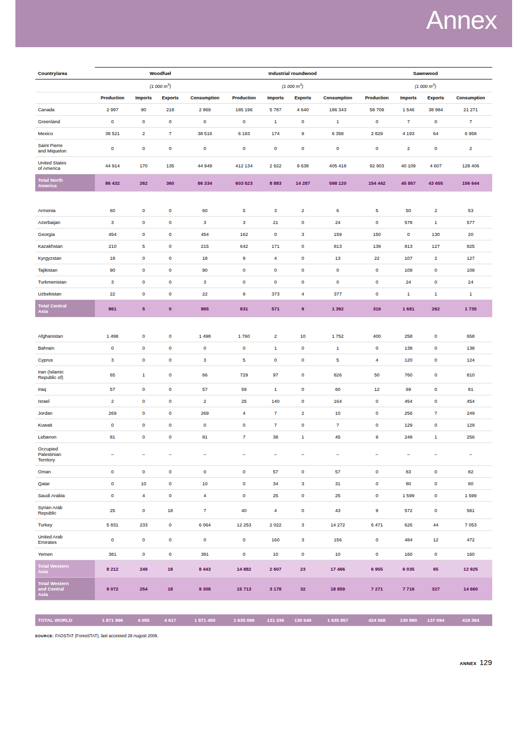Annex
| Country/area | Woodfuel | Industrial roundwood | Sawnwood |
| --- | --- | --- | --- |
| | (1 000 m 3 ) | (1 000 m 3 ) | (1 000 m 3 ) |
| | Production | Imports | Exports | Consumption | Production | Imports | Exports | Consumption | Production | Imports | Exports | Consumption |
| Canada | 2 997 | 90 | 218 | 2 869 | 185 196 | 5 787 | 4 640 | 186 343 | 58 709 | 1 546 | 38 984 | 21 271 |
| Greenland | 0 | 0 | 0 | 0 | 0 | 1 | 0 | 1 | 0 | 7 | 0 | 7 |
| Mexico | 38 521 | 2 | 7 | 38 516 | 6 193 | 174 | 9 | 6 358 | 2 829 | 4 193 | 64 | 6 958 |
| Saint Pierre and Miquelon | 0 | 0 | 0 | 0 | 0 | 0 | 0 | 0 | 0 | 2 | 0 | 2 |
| United States of America | 44 914 | 170 | 135 | 44 949 | 412 134 | 2 922 | 9 638 | 405 418 | 92 903 | 40 109 | 4 607 | 128 406 |
| Total North America | 86 432 | 262 | 360 | 86 334 | 603 523 | 8 883 | 14 287 | 598 120 | 154 442 | 45 857 | 43 655 | 156 644 |
| Armenia | 60 | 0 | 0 | 60 | 5 | 3 | 2 | 6 | 5 | 50 | 2 | 53 |
| Azerbaijan | 3 | 0 | 0 | 3 | 3 | 21 | 0 | 24 | 0 | 578 | 1 | 577 |
| Georgia | 454 | 0 | 0 | 454 | 162 | 0 | 3 | 159 | 150 | 0 | 130 | 20 |
| Kazakhstan | 210 | 5 | 0 | 215 | 642 | 171 | 0 | 813 | 139 | 813 | 127 | 825 |
| Kyrgyzstan | 18 | 0 | 0 | 18 | 9 | 4 | 0 | 13 | 22 | 107 | 2 | 127 |
| Tajikistan | 90 | 0 | 0 | 90 | 0 | 0 | 0 | 0 | 0 | 109 | 0 | 109 |
| Turkmenistan | 3 | 0 | 0 | 3 | 0 | 0 | 0 | 0 | 0 | 24 | 0 | 24 |
| Uzbekistan | 22 | 0 | 0 | 22 | 9 | 373 | 4 | 377 | 0 | 1 | 1 | 1 |
| Total Central Asia | 861 | 5 | 0 | 865 | 831 | 571 | 9 | 1 392 | 316 | 1 681 | 262 | 1 735 |
| Afghanistan | 1 498 | 0 | 0 | 1 498 | 1 760 | 2 | 10 | 1 752 | 400 | 258 | 0 | 658 |
| Bahrain | 0 | 0 | 0 | 0 | 0 | 1 | 0 | 1 | 0 | 138 | 0 | 138 |
| Cyprus | 3 | 0 | 0 | 3 | 5 | 0 | 0 | 5 | 4 | 120 | 0 | 124 |
| Iran (Islamic Republic of) | 65 | 1 | 0 | 66 | 729 | 97 | 0 | 826 | 50 | 760 | 0 | 810 |
| Iraq | 57 | 0 | 0 | 57 | 59 | 1 | 0 | 60 | 12 | 69 | 0 | 81 |
| Israel | 2 | 0 | 0 | 2 | 25 | 140 | 0 | 164 | 0 | 454 | 0 | 454 |
| Jordan | 269 | 0 | 0 | 269 | 4 | 7 | 2 | 10 | 0 | 256 | 7 | 249 |
| Kuwait | 0 | 0 | 0 | 0 | 0 | 7 | 0 | 7 | 0 | 129 | 0 | 129 |
| Lebanon | 81 | 0 | 0 | 81 | 7 | 38 | 1 | 45 | 9 | 248 | 1 | 256 |
| Occupied Palestinian Territory | – | – | – | – | – | – | – | – | – | – | – | – |
| Oman | 0 | 0 | 0 | 0 | 0 | 57 | 0 | 57 | 0 | 83 | 0 | 82 |
| Qatar | 0 | 10 | 0 | 10 | 0 | 34 | 3 | 31 | 0 | 80 | 0 | 80 |
| Saudi Arabia | 0 | 4 | 0 | 4 | 0 | 25 | 0 | 25 | 0 | 1 599 | 0 | 1 599 |
| Syrian Arab Republic | 25 | 0 | 18 | 7 | 40 | 4 | 0 | 43 | 9 | 572 | 0 | 581 |
| Turkey | 5 831 | 233 | 0 | 6 064 | 12 253 | 2 022 | 3 | 14 272 | 6 471 | 626 | 44 | 7 053 |
| United Arab Emirates | 0 | 0 | 0 | 0 | 0 | 160 | 3 | 156 | 0 | 484 | 12 | 472 |
| Yemen | 381 | 0 | 0 | 381 | 0 | 10 | 0 | 10 | 0 | 160 | 0 | 160 |
| Total Western Asia | 8 212 | 249 | 18 | 8 443 | 14 882 | 2 607 | 23 | 17 466 | 6 955 | 6 035 | 65 | 12 925 |
| Total Western and Central Asia | 9 072 | 254 | 18 | 9 308 | 15 713 | 3 178 | 32 | 18 859 | 7 271 | 7 716 | 327 | 14 660 |
| TOTAL WORLD | 1 871 996 | 4 055 | 4 617 | 1 871 450 | 1 635 069 | 131 336 | 130 549 | 1 635 857 | 424 568 | 130 890 | 137 094 | 418 364 |
SOURCE: FAOSTAT (ForesSTAT), last accessed 28 August 2008.
ANNEX 129